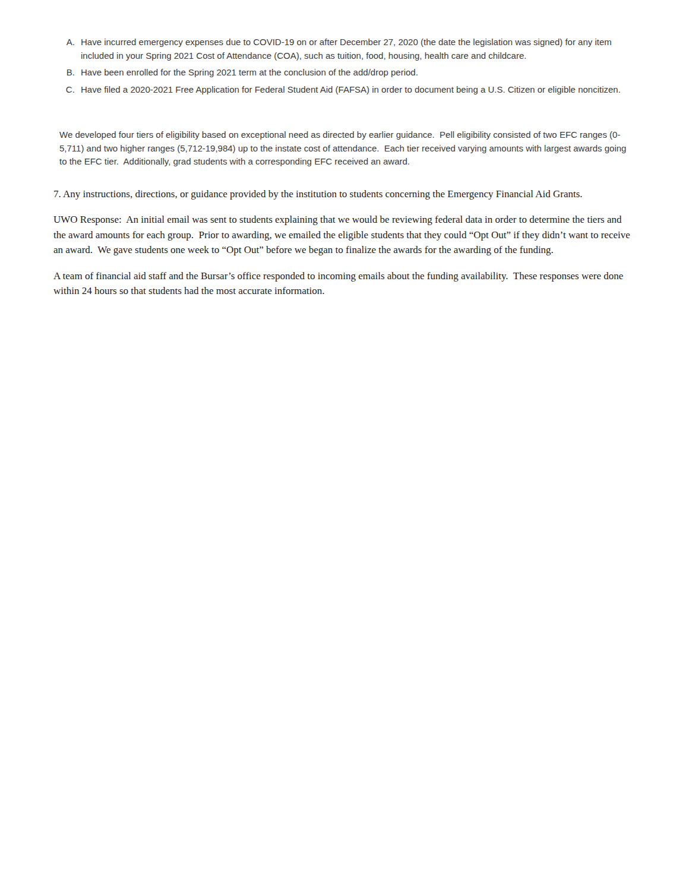Have incurred emergency expenses due to COVID-19 on or after December 27, 2020 (the date the legislation was signed) for any item included in your Spring 2021 Cost of Attendance (COA), such as tuition, food, housing, health care and childcare.
Have been enrolled for the Spring 2021 term at the conclusion of the add/drop period.
Have filed a 2020-2021 Free Application for Federal Student Aid (FAFSA) in order to document being a U.S. Citizen or eligible noncitizen.
We developed four tiers of eligibility based on exceptional need as directed by earlier guidance. Pell eligibility consisted of two EFC ranges (0-5,711) and two higher ranges (5,712-19,984) up to the instate cost of attendance. Each tier received varying amounts with largest awards going to the EFC tier. Additionally, grad students with a corresponding EFC received an award.
7. Any instructions, directions, or guidance provided by the institution to students concerning the Emergency Financial Aid Grants.
UWO Response: An initial email was sent to students explaining that we would be reviewing federal data in order to determine the tiers and the award amounts for each group. Prior to awarding, we emailed the eligible students that they could “Opt Out” if they didn’t want to receive an award. We gave students one week to “Opt Out” before we began to finalize the awards for the awarding of the funding.
A team of financial aid staff and the Bursar’s office responded to incoming emails about the funding availability. These responses were done within 24 hours so that students had the most accurate information.